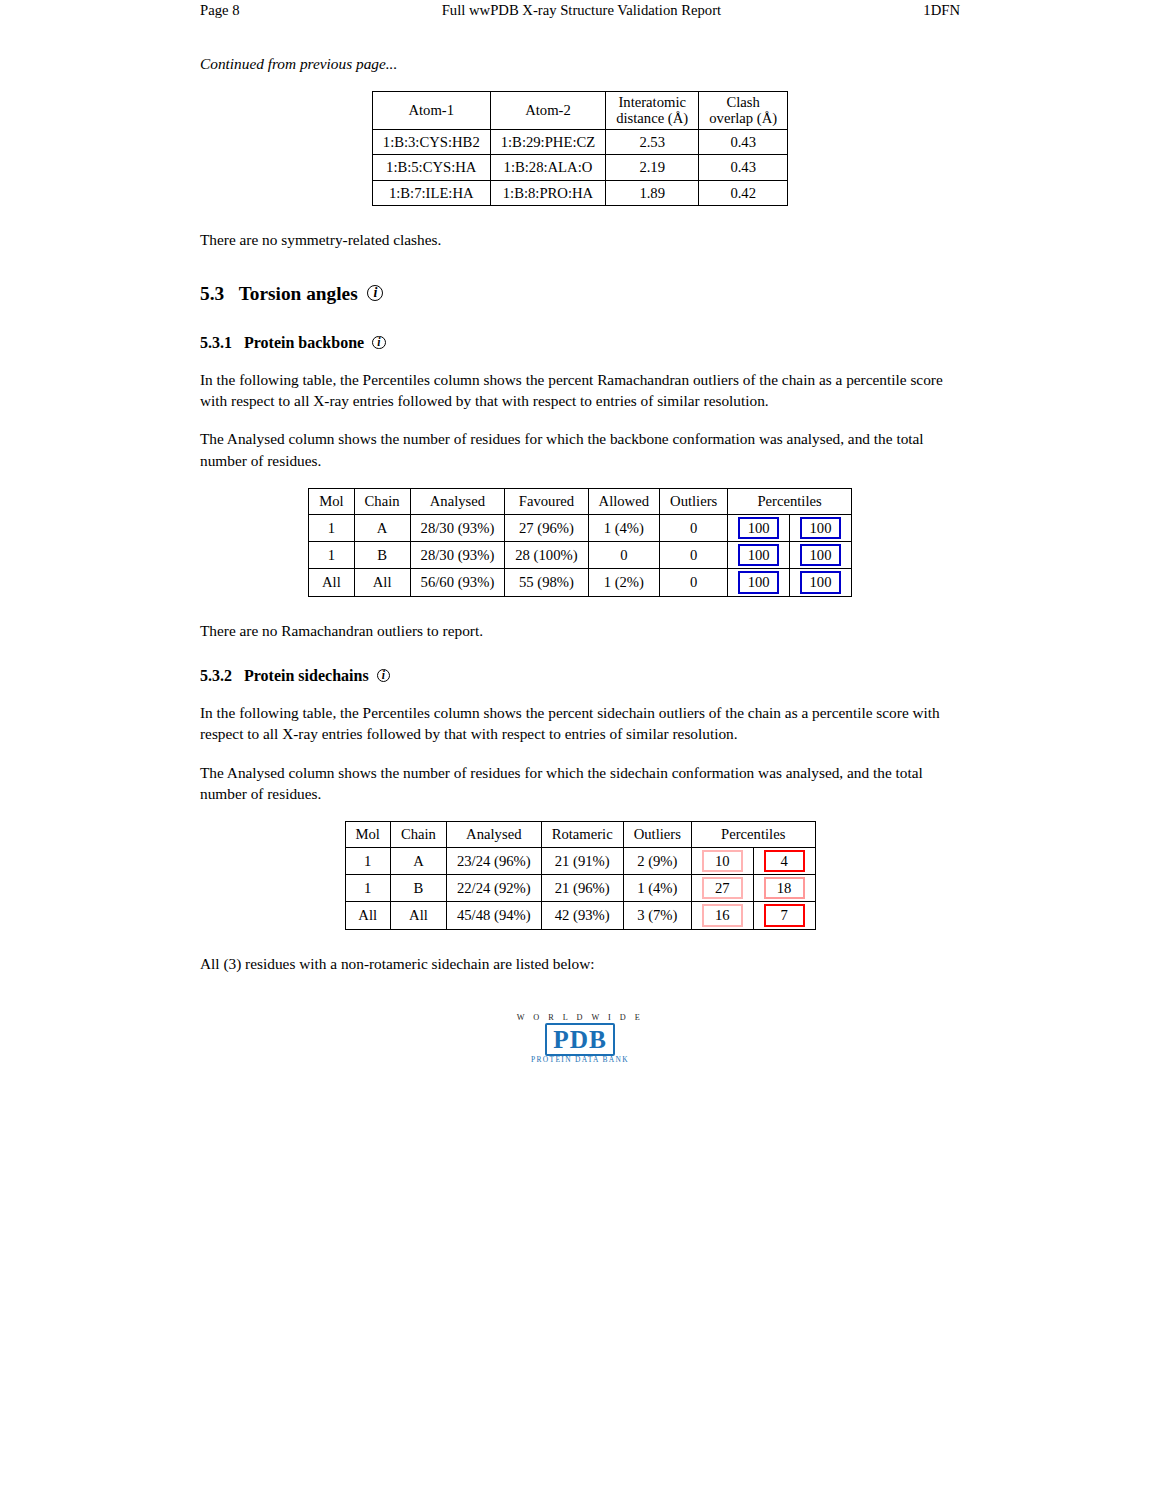Page 8 Full wwPDB X-ray Structure Validation Report 1DFN
Continued from previous page...
| Atom-1 | Atom-2 | Interatomic distance (Å) | Clash overlap (Å) |
| --- | --- | --- | --- |
| 1:B:3:CYS:HB2 | 1:B:29:PHE:CZ | 2.53 | 0.43 |
| 1:B:5:CYS:HA | 1:B:28:ALA:O | 2.19 | 0.43 |
| 1:B:7:ILE:HA | 1:B:8:PRO:HA | 1.89 | 0.42 |
There are no symmetry-related clashes.
5.3 Torsion angles i
5.3.1 Protein backbone i
In the following table, the Percentiles column shows the percent Ramachandran outliers of the chain as a percentile score with respect to all X-ray entries followed by that with respect to entries of similar resolution.
The Analysed column shows the number of residues for which the backbone conformation was analysed, and the total number of residues.
| Mol | Chain | Analysed | Favoured | Allowed | Outliers | Percentiles |
| --- | --- | --- | --- | --- | --- | --- |
| 1 | A | 28/30 (93%) | 27 (96%) | 1 (4%) | 0 | 100 | 100 |
| 1 | B | 28/30 (93%) | 28 (100%) | 0 | 0 | 100 | 100 |
| All | All | 56/60 (93%) | 55 (98%) | 1 (2%) | 0 | 100 | 100 |
There are no Ramachandran outliers to report.
5.3.2 Protein sidechains i
In the following table, the Percentiles column shows the percent sidechain outliers of the chain as a percentile score with respect to all X-ray entries followed by that with respect to entries of similar resolution.
The Analysed column shows the number of residues for which the sidechain conformation was analysed, and the total number of residues.
| Mol | Chain | Analysed | Rotameric | Outliers | Percentiles |
| --- | --- | --- | --- | --- | --- |
| 1 | A | 23/24 (96%) | 21 (91%) | 2 (9%) | 10 | 4 |
| 1 | B | 22/24 (92%) | 21 (96%) | 1 (4%) | 27 | 18 |
| All | All | 45/48 (94%) | 42 (93%) | 3 (7%) | 16 | 7 |
All (3) residues with a non-rotameric sidechain are listed below:
W O R L D W I D E
PDB
PROTEIN DATA BANK